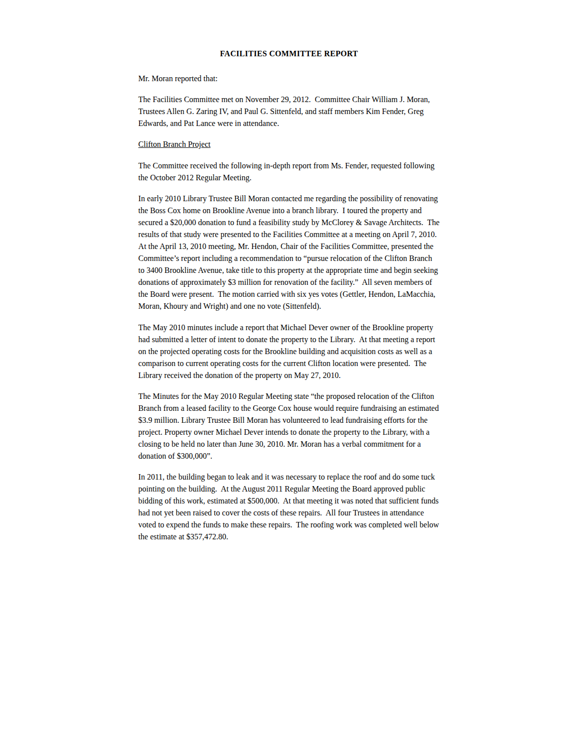FACILITIES COMMITTEE REPORT
Mr. Moran reported that:
The Facilities Committee met on November 29, 2012. Committee Chair William J. Moran, Trustees Allen G. Zaring IV, and Paul G. Sittenfeld, and staff members Kim Fender, Greg Edwards, and Pat Lance were in attendance.
Clifton Branch Project
The Committee received the following in-depth report from Ms. Fender, requested following the October 2012 Regular Meeting.
In early 2010 Library Trustee Bill Moran contacted me regarding the possibility of renovating the Boss Cox home on Brookline Avenue into a branch library. I toured the property and secured a $20,000 donation to fund a feasibility study by McClorey & Savage Architects. The results of that study were presented to the Facilities Committee at a meeting on April 7, 2010. At the April 13, 2010 meeting, Mr. Hendon, Chair of the Facilities Committee, presented the Committee’s report including a recommendation to “pursue relocation of the Clifton Branch to 3400 Brookline Avenue, take title to this property at the appropriate time and begin seeking donations of approximately $3 million for renovation of the facility.” All seven members of the Board were present. The motion carried with six yes votes (Gettler, Hendon, LaMacchia, Moran, Khoury and Wright) and one no vote (Sittenfeld).
The May 2010 minutes include a report that Michael Dever owner of the Brookline property had submitted a letter of intent to donate the property to the Library. At that meeting a report on the projected operating costs for the Brookline building and acquisition costs as well as a comparison to current operating costs for the current Clifton location were presented. The Library received the donation of the property on May 27, 2010.
The Minutes for the May 2010 Regular Meeting state “the proposed relocation of the Clifton Branch from a leased facility to the George Cox house would require fundraising an estimated $3.9 million. Library Trustee Bill Moran has volunteered to lead fundraising efforts for the project. Property owner Michael Dever intends to donate the property to the Library, with a closing to be held no later than June 30, 2010. Mr. Moran has a verbal commitment for a donation of $300,000”.
In 2011, the building began to leak and it was necessary to replace the roof and do some tuck pointing on the building. At the August 2011 Regular Meeting the Board approved public bidding of this work, estimated at $500,000. At that meeting it was noted that sufficient funds had not yet been raised to cover the costs of these repairs. All four Trustees in attendance voted to expend the funds to make these repairs. The roofing work was completed well below the estimate at $357,472.80.